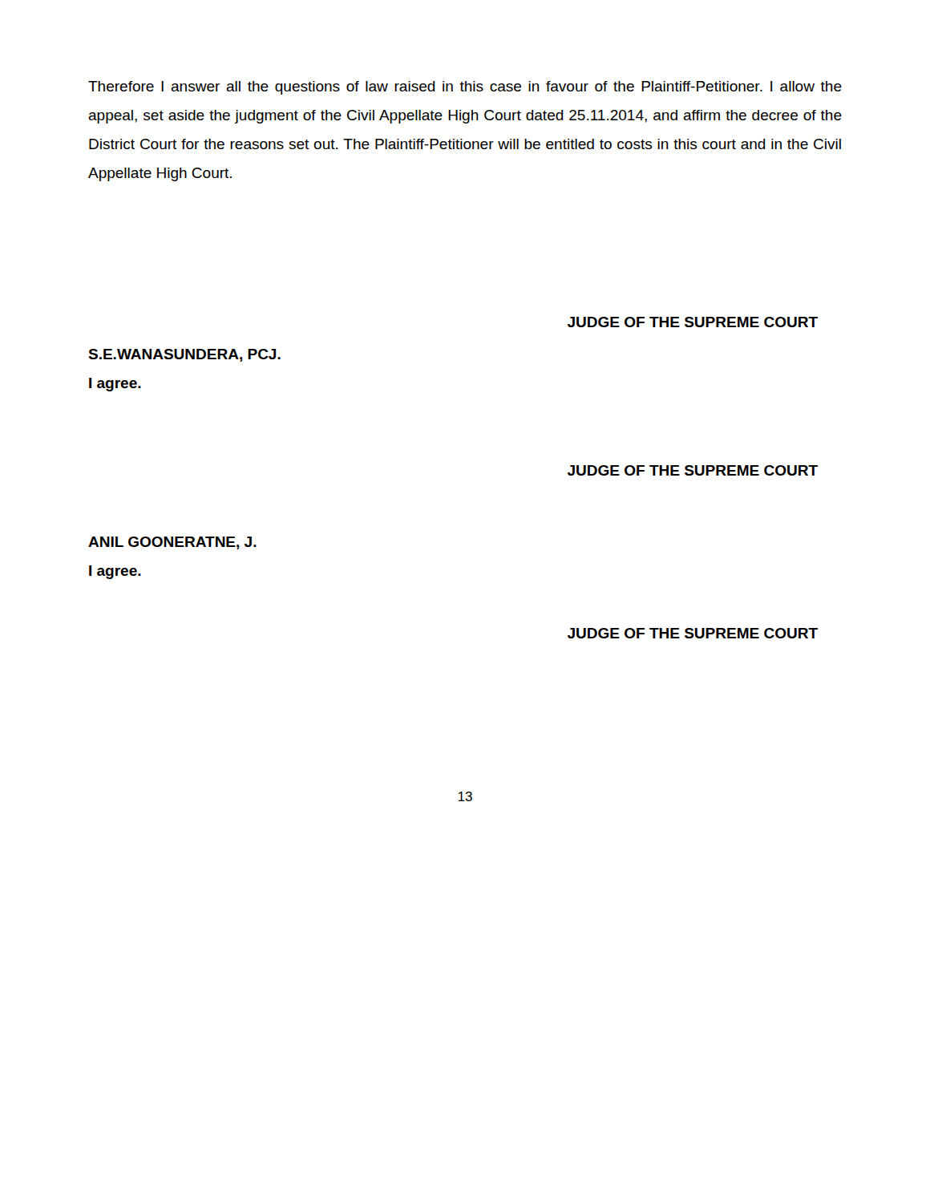Therefore I answer all the questions of law raised in this case in favour of the Plaintiff-Petitioner. I allow the appeal, set aside the judgment of the Civil Appellate High Court dated 25.11.2014, and affirm the decree of the District Court for the reasons set out. The Plaintiff-Petitioner will be entitled to costs in this court and in the Civil Appellate High Court.
JUDGE OF THE SUPREME COURT
S.E.WANASUNDERA, PCJ.
I agree.
JUDGE OF THE SUPREME COURT
ANIL GOONERATNE, J.
I agree.
JUDGE OF THE SUPREME COURT
13